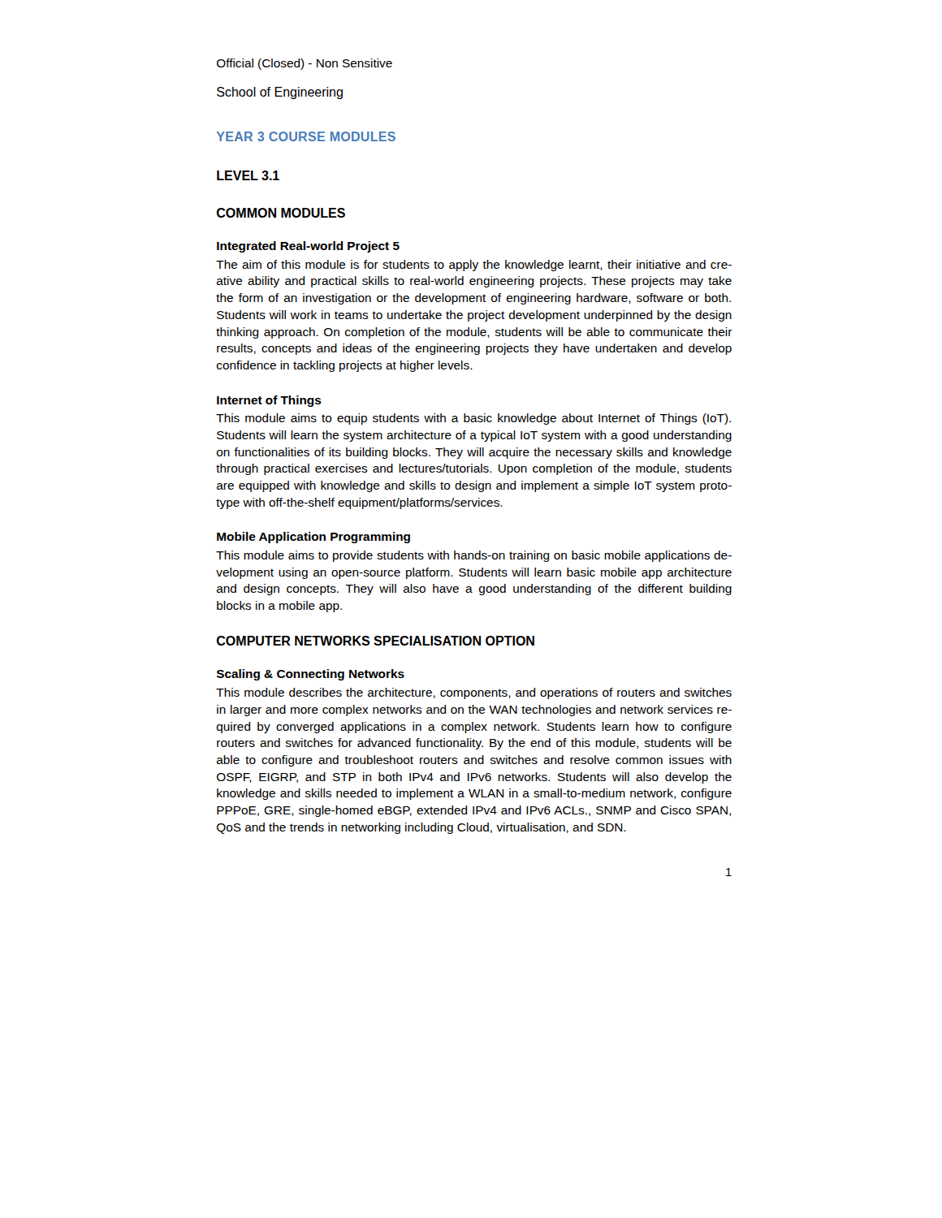Official (Closed) - Non Sensitive
School of Engineering
YEAR 3 COURSE MODULES
LEVEL 3.1
COMMON MODULES
Integrated Real-world Project 5
The aim of this module is for students to apply the knowledge learnt, their initiative and creative ability and practical skills to real-world engineering projects. These projects may take the form of an investigation or the development of engineering hardware, software or both. Students will work in teams to undertake the project development underpinned by the design thinking approach. On completion of the module, students will be able to communicate their results, concepts and ideas of the engineering projects they have undertaken and develop confidence in tackling projects at higher levels.
Internet of Things
This module aims to equip students with a basic knowledge about Internet of Things (IoT). Students will learn the system architecture of a typical IoT system with a good understanding on functionalities of its building blocks. They will acquire the necessary skills and knowledge through practical exercises and lectures/tutorials. Upon completion of the module, students are equipped with knowledge and skills to design and implement a simple IoT system prototype with off-the-shelf equipment/platforms/services.
Mobile Application Programming
This module aims to provide students with hands-on training on basic mobile applications development using an open-source platform. Students will learn basic mobile app architecture and design concepts. They will also have a good understanding of the different building blocks in a mobile app.
COMPUTER NETWORKS SPECIALISATION OPTION
Scaling & Connecting Networks
This module describes the architecture, components, and operations of routers and switches in larger and more complex networks and on the WAN technologies and network services required by converged applications in a complex network. Students learn how to configure routers and switches for advanced functionality. By the end of this module, students will be able to configure and troubleshoot routers and switches and resolve common issues with OSPF, EIGRP, and STP in both IPv4 and IPv6 networks. Students will also develop the knowledge and skills needed to implement a WLAN in a small-to-medium network, configure PPPoE, GRE, single-homed eBGP, extended IPv4 and IPv6 ACLs., SNMP and Cisco SPAN, QoS and the trends in networking including Cloud, virtualisation, and SDN.
1